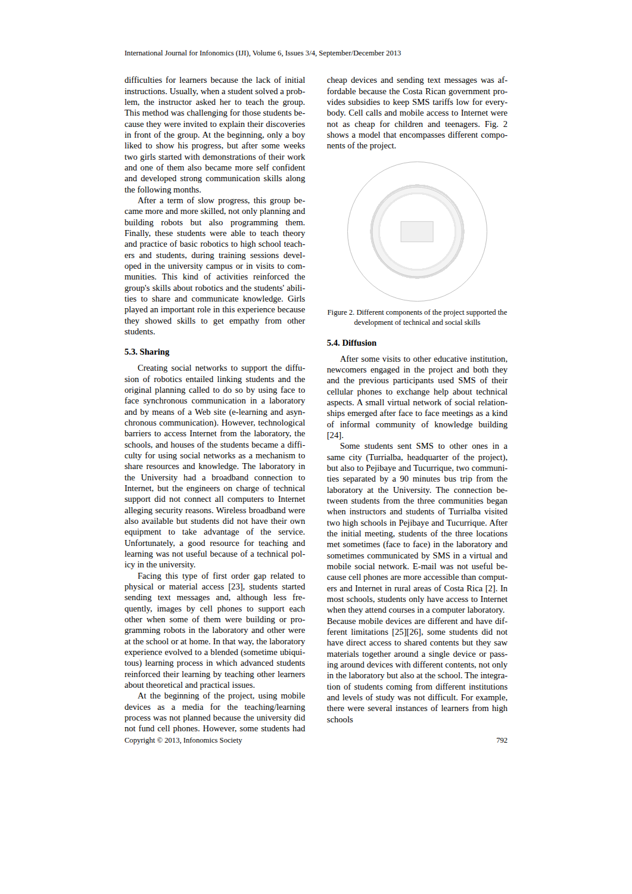International Journal for Infonomics (IJI), Volume 6, Issues 3/4, September/December 2013
difficulties for learners because the lack of initial instructions. Usually, when a student solved a problem, the instructor asked her to teach the group. This method was challenging for those students because they were invited to explain their discoveries in front of the group. At the beginning, only a boy liked to show his progress, but after some weeks two girls started with demonstrations of their work and one of them also became more self confident and developed strong communication skills along the following months.
After a term of slow progress, this group became more and more skilled, not only planning and building robots but also programming them. Finally, these students were able to teach theory and practice of basic robotics to high school teachers and students, during training sessions developed in the university campus or in visits to communities. This kind of activities reinforced the group's skills about robotics and the students' abilities to share and communicate knowledge. Girls played an important role in this experience because they showed skills to get empathy from other students.
5.3. Sharing
Creating social networks to support the diffusion of robotics entailed linking students and the original planning called to do so by using face to face synchronous communication in a laboratory and by means of a Web site (e-learning and asynchronous communication). However, technological barriers to access Internet from the laboratory, the schools, and houses of the students became a difficulty for using social networks as a mechanism to share resources and knowledge. The laboratory in the University had a broadband connection to Internet, but the engineers on charge of technical support did not connect all computers to Internet alleging security reasons. Wireless broadband were also available but students did not have their own equipment to take advantage of the service. Unfortunately, a good resource for teaching and learning was not useful because of a technical policy in the university.
Facing this type of first order gap related to physical or material access [23], students started sending text messages and, although less frequently, images by cell phones to support each other when some of them were building or programming robots in the laboratory and other were at the school or at home. In that way, the laboratory experience evolved to a blended (sometime ubiquitous) learning process in which advanced students reinforced their learning by teaching other learners about theoretical and practical issues.
At the beginning of the project, using mobile devices as a media for the teaching/learning process was not planned because the university did not fund cell phones. However, some students had cheap devices and sending text messages was affordable because the Costa Rican government provides subsidies to keep SMS tariffs low for everybody. Cell calls and mobile access to Internet were not as cheap for children and teenagers. Fig. 2 shows a model that encompasses different components of the project.
Figure 2. Different components of the project supported the development of technical and social skills
5.4. Diffusion
After some visits to other educative institution, newcomers engaged in the project and both they and the previous participants used SMS of their cellular phones to exchange help about technical aspects. A small virtual network of social relationships emerged after face to face meetings as a kind of informal community of knowledge building [24].
Some students sent SMS to other ones in a same city (Turrialba, headquarter of the project), but also to Pejibaye and Tucurrique, two communities separated by a 90 minutes bus trip from the laboratory at the University. The connection between students from the three communities began when instructors and students of Turrialba visited two high schools in Pejibaye and Tucurrique. After the initial meeting, students of the three locations met sometimes (face to face) in the laboratory and sometimes communicated by SMS in a virtual and mobile social network. E-mail was not useful because cell phones are more accessible than computers and Internet in rural areas of Costa Rica [2]. In most schools, students only have access to Internet when they attend courses in a computer laboratory.
Because mobile devices are different and have different limitations [25][26], some students did not have direct access to shared contents but they saw materials together around a single device or passing around devices with different contents, not only in the laboratory but also at the school. The integration of students coming from different institutions and levels of study was not difficult. For example, there were several instances of learners from high schools
Copyright © 2013, Infonomics Society 792